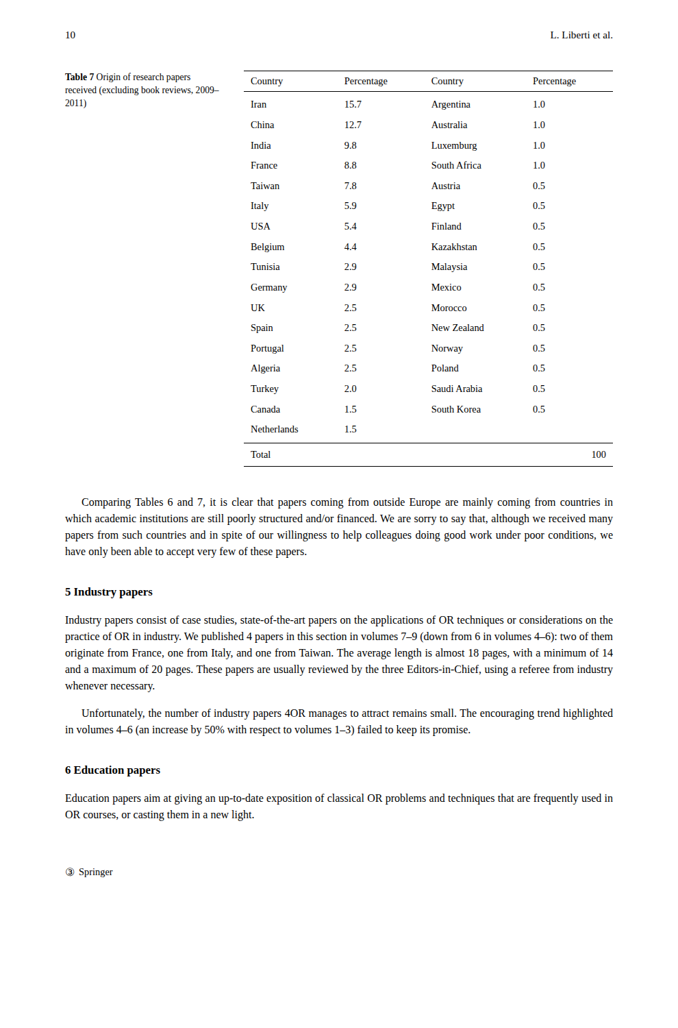10 L. Liberti et al.
Table 7 Origin of research papers received (excluding book reviews, 2009–2011)
| Country | Percentage | Country | Percentage |
| --- | --- | --- | --- |
| Iran | 15.7 | Argentina | 1.0 |
| China | 12.7 | Australia | 1.0 |
| India | 9.8 | Luxemburg | 1.0 |
| France | 8.8 | South Africa | 1.0 |
| Taiwan | 7.8 | Austria | 0.5 |
| Italy | 5.9 | Egypt | 0.5 |
| USA | 5.4 | Finland | 0.5 |
| Belgium | 4.4 | Kazakhstan | 0.5 |
| Tunisia | 2.9 | Malaysia | 0.5 |
| Germany | 2.9 | Mexico | 0.5 |
| UK | 2.5 | Morocco | 0.5 |
| Spain | 2.5 | New Zealand | 0.5 |
| Portugal | 2.5 | Norway | 0.5 |
| Algeria | 2.5 | Poland | 0.5 |
| Turkey | 2.0 | Saudi Arabia | 0.5 |
| Canada | 1.5 | South Korea | 0.5 |
| Netherlands | 1.5 | | |
| Total | | | 100 |
Comparing Tables 6 and 7, it is clear that papers coming from outside Europe are mainly coming from countries in which academic institutions are still poorly structured and/or financed. We are sorry to say that, although we received many papers from such countries and in spite of our willingness to help colleagues doing good work under poor conditions, we have only been able to accept very few of these papers.
5 Industry papers
Industry papers consist of case studies, state-of-the-art papers on the applications of OR techniques or considerations on the practice of OR in industry. We published 4 papers in this section in volumes 7–9 (down from 6 in volumes 4–6): two of them originate from France, one from Italy, and one from Taiwan. The average length is almost 18 pages, with a minimum of 14 and a maximum of 20 pages. These papers are usually reviewed by the three Editors-in-Chief, using a referee from industry whenever necessary.
Unfortunately, the number of industry papers 4OR manages to attract remains small. The encouraging trend highlighted in volumes 4–6 (an increase by 50% with respect to volumes 1–3) failed to keep its promise.
6 Education papers
Education papers aim at giving an up-to-date exposition of classical OR problems and techniques that are frequently used in OR courses, or casting them in a new light.
③ Springer